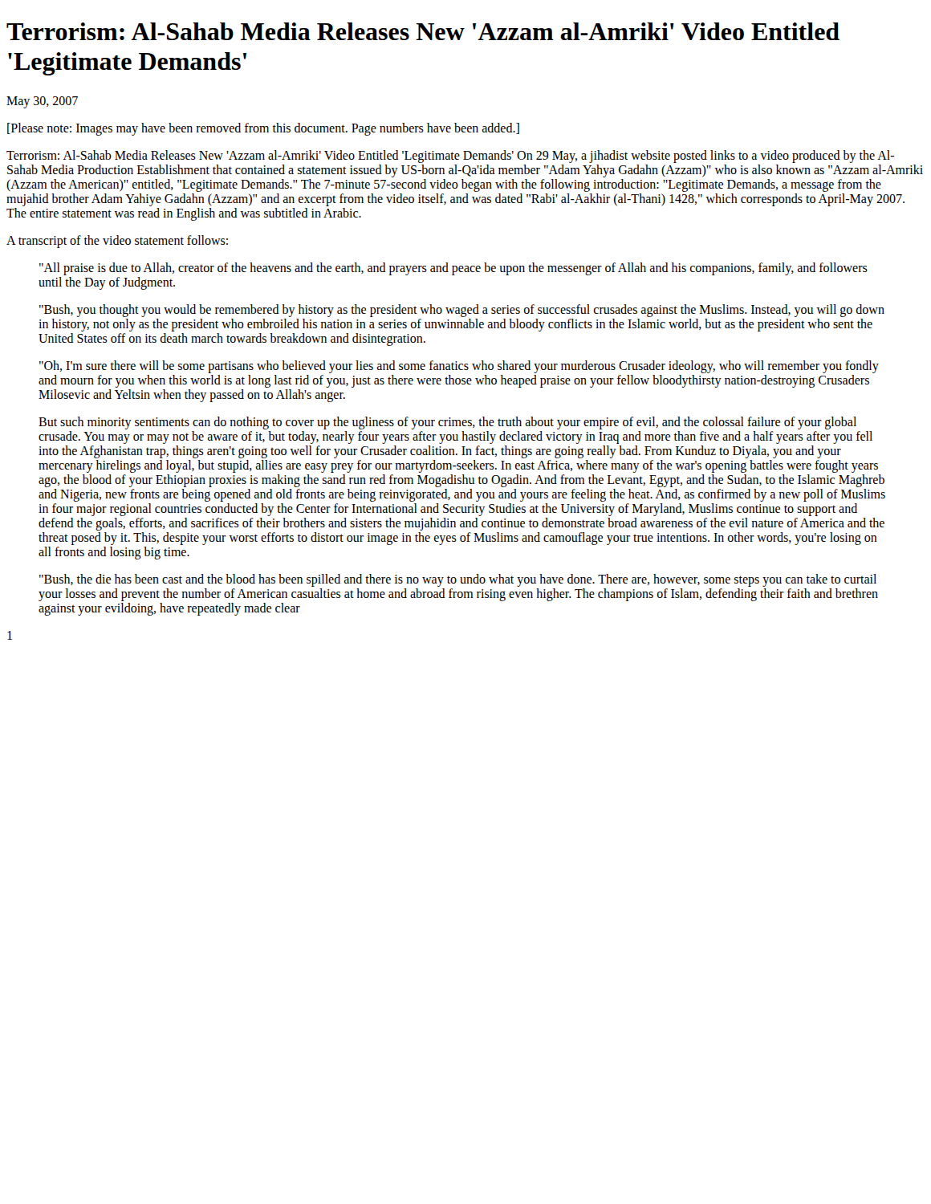Terrorism: Al-Sahab Media Releases New 'Azzam al-Amriki' Video Entitled 'Legitimate Demands'
May 30, 2007
[Please note: Images may have been removed from this document. Page numbers have been added.]
Terrorism: Al-Sahab Media Releases New 'Azzam al-Amriki' Video Entitled 'Legitimate Demands' On 29 May, a jihadist website posted links to a video produced by the Al-Sahab Media Production Establishment that contained a statement issued by US-born al-Qa'ida member "Adam Yahya Gadahn (Azzam)" who is also known as "Azzam al-Amriki (Azzam the American)" entitled, "Legitimate Demands." The 7-minute 57-second video began with the following introduction: "Legitimate Demands, a message from the mujahid brother Adam Yahiye Gadahn (Azzam)" and an excerpt from the video itself, and was dated "Rabi' al-Aakhir (al-Thani) 1428," which corresponds to April-May 2007. The entire statement was read in English and was subtitled in Arabic.
A transcript of the video statement follows:
"All praise is due to Allah, creator of the heavens and the earth, and prayers and peace be upon the messenger of Allah and his companions, family, and followers until the Day of Judgment.
"Bush, you thought you would be remembered by history as the president who waged a series of successful crusades against the Muslims. Instead, you will go down in history, not only as the president who embroiled his nation in a series of unwinnable and bloody conflicts in the Islamic world, but as the president who sent the United States off on its death march towards breakdown and disintegration.
"Oh, I'm sure there will be some partisans who believed your lies and some fanatics who shared your murderous Crusader ideology, who will remember you fondly and mourn for you when this world is at long last rid of you, just as there were those who heaped praise on your fellow bloodythirsty nation-destroying Crusaders Milosevic and Yeltsin when they passed on to Allah's anger.
But such minority sentiments can do nothing to cover up the ugliness of your crimes, the truth about your empire of evil, and the colossal failure of your global crusade. You may or may not be aware of it, but today, nearly four years after you hastily declared victory in Iraq and more than five and a half years after you fell into the Afghanistan trap, things aren't going too well for your Crusader coalition. In fact, things are going really bad. From Kunduz to Diyala, you and your mercenary hirelings and loyal, but stupid, allies are easy prey for our martyrdom-seekers. In east Africa, where many of the war's opening battles were fought years ago, the blood of your Ethiopian proxies is making the sand run red from Mogadishu to Ogadin. And from the Levant, Egypt, and the Sudan, to the Islamic Maghreb and Nigeria, new fronts are being opened and old fronts are being reinvigorated, and you and yours are feeling the heat. And, as confirmed by a new poll of Muslims in four major regional countries conducted by the Center for International and Security Studies at the University of Maryland, Muslims continue to support and defend the goals, efforts, and sacrifices of their brothers and sisters the mujahidin and continue to demonstrate broad awareness of the evil nature of America and the threat posed by it. This, despite your worst efforts to distort our image in the eyes of Muslims and camouflage your true intentions. In other words, you're losing on all fronts and losing big time.
"Bush, the die has been cast and the blood has been spilled and there is no way to undo what you have done. There are, however, some steps you can take to curtail your losses and prevent the number of American casualties at home and abroad from rising even higher. The champions of Islam, defending their faith and brethren against your evildoing, have repeatedly made clear
1